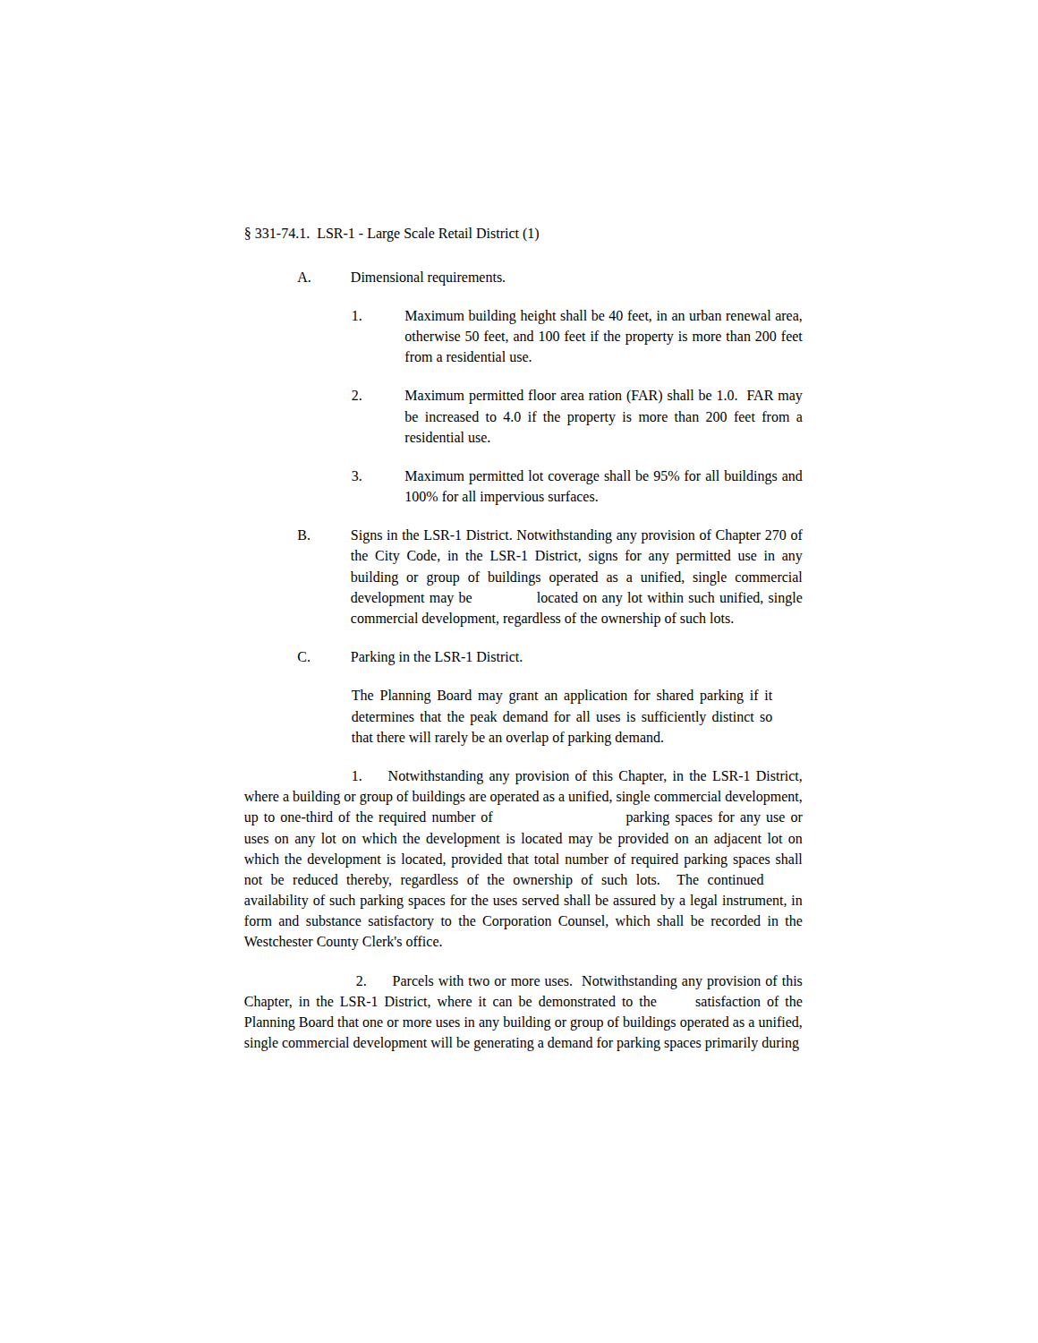§ 331-74.1. LSR-1 - Large Scale Retail District (1)
A.
Dimensional requirements.
1.
Maximum building height shall be 40 feet, in an urban renewal area, otherwise 50 feet, and 100 feet if the property is more than 200 feet from a residential use.
2.
Maximum permitted floor area ration (FAR) shall be 1.0. FAR may be increased to 4.0 if the property is more than 200 feet from a residential use.
3.
Maximum permitted lot coverage shall be 95% for all buildings and 100% for all impervious surfaces.
B.
Signs in the LSR-1 District. Notwithstanding any provision of Chapter 270 of the City Code, in the LSR-1 District, signs for any permitted use in any building or group of buildings operated as a unified, single commercial development may be located on any lot within such unified, single commercial development, regardless of the ownership of such lots.
C.
Parking in the LSR-1 District.
The Planning Board may grant an application for shared parking if it determines that the peak demand for all uses is sufficiently distinct so that there will rarely be an overlap of parking demand.
1. Notwithstanding any provision of this Chapter, in the LSR-1 District, where a building or group of buildings are operated as a unified, single commercial development, up to one-third of the required number of parking spaces for any use or uses on any lot on which the development is located may be provided on an adjacent lot on which the development is located, provided that total number of required parking spaces shall not be reduced thereby, regardless of the ownership of such lots. The continued availability of such parking spaces for the uses served shall be assured by a legal instrument, in form and substance satisfactory to the Corporation Counsel, which shall be recorded in the Westchester County Clerk's office.
2. Parcels with two or more uses. Notwithstanding any provision of this Chapter, in the LSR-1 District, where it can be demonstrated to the satisfaction of the Planning Board that one or more uses in any building or group of buildings operated as a unified, single commercial development will be generating a demand for parking spaces primarily during